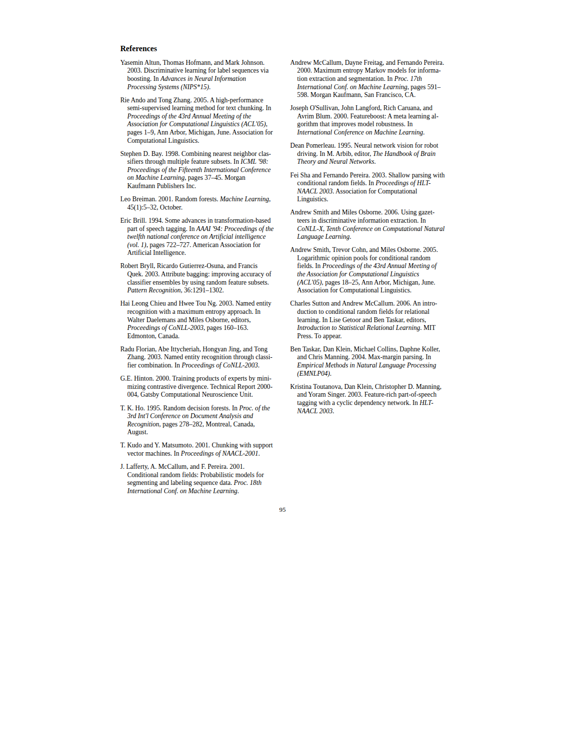References
Yasemin Altun, Thomas Hofmann, and Mark Johnson. 2003. Discriminative learning for label sequences via boosting. In Advances in Neural Information Processing Systems (NIPS*15).
Rie Ando and Tong Zhang. 2005. A high-performance semi-supervised learning method for text chunking. In Proceedings of the 43rd Annual Meeting of the Association for Computational Linguistics (ACL'05), pages 1–9, Ann Arbor, Michigan, June. Association for Computational Linguistics.
Stephen D. Bay. 1998. Combining nearest neighbor classifiers through multiple feature subsets. In ICML '98: Proceedings of the Fifteenth International Conference on Machine Learning, pages 37–45. Morgan Kaufmann Publishers Inc.
Leo Breiman. 2001. Random forests. Machine Learning, 45(1):5–32, October.
Eric Brill. 1994. Some advances in transformation-based part of speech tagging. In AAAI '94: Proceedings of the twelfth national conference on Artificial intelligence (vol. 1), pages 722–727. American Association for Artificial Intelligence.
Robert Bryll, Ricardo Gutierrez-Osuna, and Francis Quek. 2003. Attribute bagging: improving accuracy of classifier ensembles by using random feature subsets. Pattern Recognition, 36:1291–1302.
Hai Leong Chieu and Hwee Tou Ng. 2003. Named entity recognition with a maximum entropy approach. In Walter Daelemans and Miles Osborne, editors, Proceedings of CoNLL-2003, pages 160–163. Edmonton, Canada.
Radu Florian, Abe Ittycheriah, Hongyan Jing, and Tong Zhang. 2003. Named entity recognition through classifier combination. In Proceedings of CoNLL-2003.
G.E. Hinton. 2000. Training products of experts by minimizing contrastive divergence. Technical Report 2000-004, Gatsby Computational Neuroscience Unit.
T. K. Ho. 1995. Random decision forests. In Proc. of the 3rd Int'l Conference on Document Analysis and Recognition, pages 278–282, Montreal, Canada, August.
T. Kudo and Y. Matsumoto. 2001. Chunking with support vector machines. In Proceedings of NAACL-2001.
J. Lafferty, A. McCallum, and F. Pereira. 2001. Conditional random fields: Probabilistic models for segmenting and labeling sequence data. Proc. 18th International Conf. on Machine Learning.
Andrew McCallum, Dayne Freitag, and Fernando Pereira. 2000. Maximum entropy Markov models for information extraction and segmentation. In Proc. 17th International Conf. on Machine Learning, pages 591–598. Morgan Kaufmann, San Francisco, CA.
Joseph O'Sullivan, John Langford, Rich Caruana, and Avrim Blum. 2000. Featureboost: A meta learning algorithm that improves model robustness. In International Conference on Machine Learning.
Dean Pomerleau. 1995. Neural network vision for robot driving. In M. Arbib, editor, The Handbook of Brain Theory and Neural Networks.
Fei Sha and Fernando Pereira. 2003. Shallow parsing with conditional random fields. In Proceedings of HLT-NAACL 2003. Association for Computational Linguistics.
Andrew Smith and Miles Osborne. 2006. Using gazetteers in discriminative information extraction. In CoNLL-X, Tenth Conference on Computational Natural Language Learning.
Andrew Smith, Trevor Cohn, and Miles Osborne. 2005. Logarithmic opinion pools for conditional random fields. In Proceedings of the 43rd Annual Meeting of the Association for Computational Linguistics (ACL'05), pages 18–25, Ann Arbor, Michigan, June. Association for Computational Linguistics.
Charles Sutton and Andrew McCallum. 2006. An introduction to conditional random fields for relational learning. In Lise Getoor and Ben Taskar, editors, Introduction to Statistical Relational Learning. MIT Press. To appear.
Ben Taskar, Dan Klein, Michael Collins, Daphne Koller, and Chris Manning. 2004. Max-margin parsing. In Empirical Methods in Natural Language Processing (EMNLP04).
Kristina Toutanova, Dan Klein, Christopher D. Manning, and Yoram Singer. 2003. Feature-rich part-of-speech tagging with a cyclic dependency network. In HLT-NAACL 2003.
95